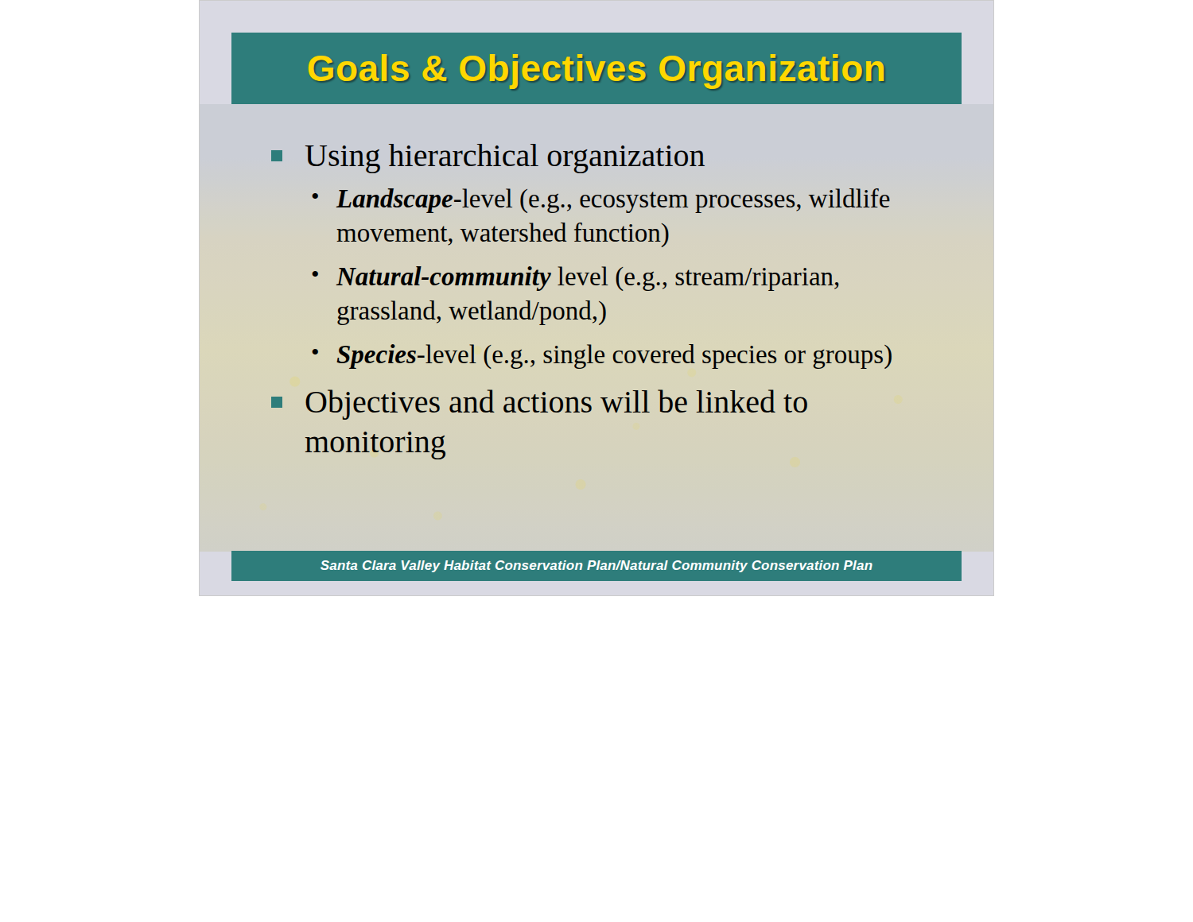Goals & Objectives Organization
Using hierarchical organization
Landscape-level (e.g., ecosystem processes, wildlife movement, watershed function)
Natural-community level (e.g., stream/riparian, grassland, wetland/pond,)
Species-level (e.g., single covered species or groups)
Objectives and actions will be linked to monitoring
Santa Clara Valley Habitat Conservation Plan/Natural Community Conservation Plan